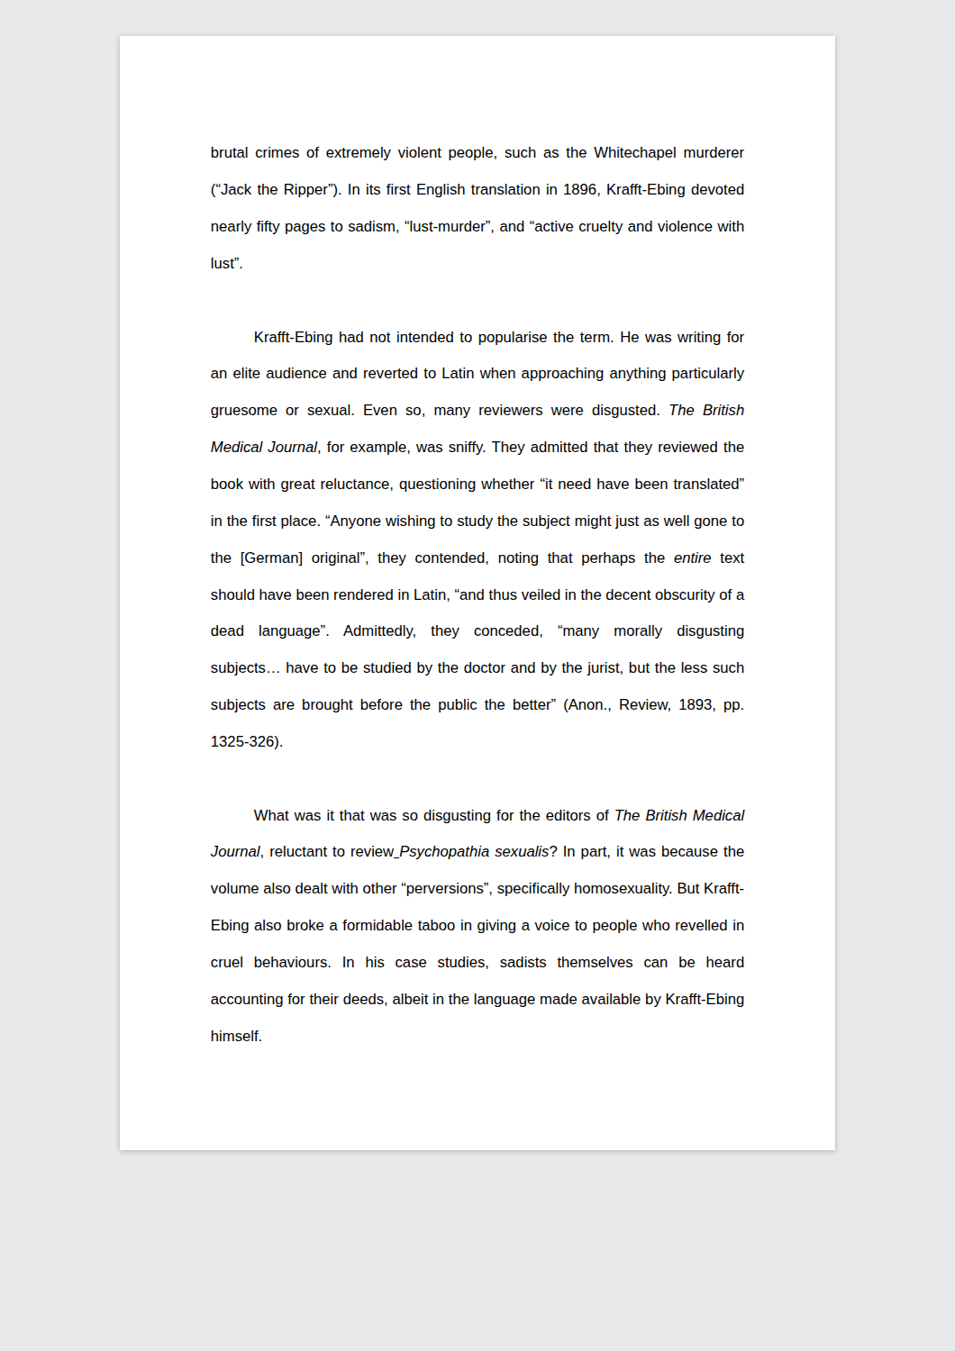brutal crimes of extremely violent people, such as the Whitechapel murderer (“Jack the Ripper”). In its first English translation in 1896, Krafft-Ebing devoted nearly fifty pages to sadism, “lust-murder”, and “active cruelty and violence with lust”.
Krafft-Ebing had not intended to popularise the term. He was writing for an elite audience and reverted to Latin when approaching anything particularly gruesome or sexual. Even so, many reviewers were disgusted. The British Medical Journal, for example, was sniffy. They admitted that they reviewed the book with great reluctance, questioning whether “it need have been translated” in the first place. “Anyone wishing to study the subject might just as well gone to the [German] original”, they contended, noting that perhaps the entire text should have been rendered in Latin, “and thus veiled in the decent obscurity of a dead language”. Admittedly, they conceded, “many morally disgusting subjects… have to be studied by the doctor and by the jurist, but the less such subjects are brought before the public the better” (Anon., Review, 1893, pp. 1325-326).
What was it that was so disgusting for the editors of The British Medical Journal, reluctant to review Psychopathia sexualis? In part, it was because the volume also dealt with other “perversions”, specifically homosexuality. But Krafft-Ebing also broke a formidable taboo in giving a voice to people who revelled in cruel behaviours. In his case studies, sadists themselves can be heard accounting for their deeds, albeit in the language made available by Krafft-Ebing himself.